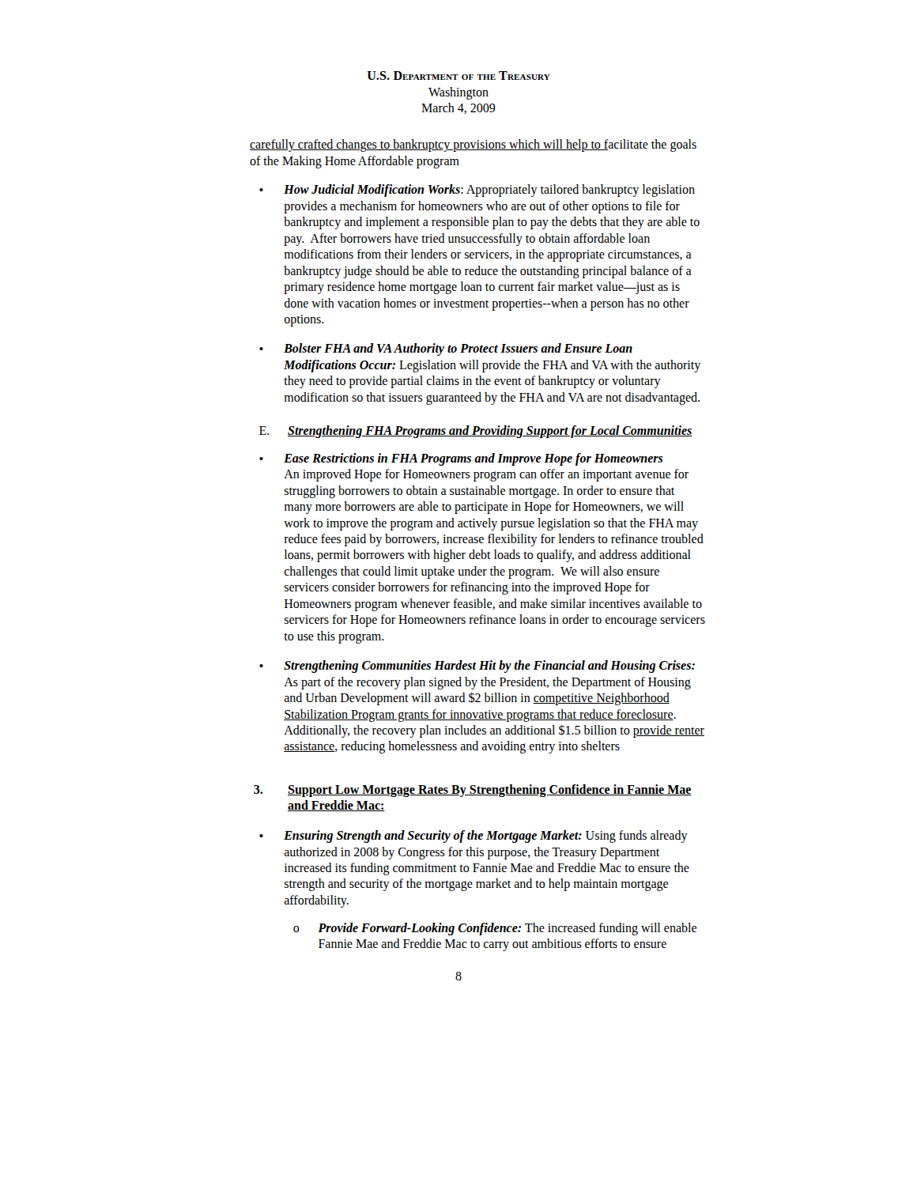U.S. Department of the Treasury Washington March 4, 2009
carefully crafted changes to bankruptcy provisions which will help to facilitate the goals of the Making Home Affordable program
How Judicial Modification Works: Appropriately tailored bankruptcy legislation provides a mechanism for homeowners who are out of other options to file for bankruptcy and implement a responsible plan to pay the debts that they are able to pay. After borrowers have tried unsuccessfully to obtain affordable loan modifications from their lenders or servicers, in the appropriate circumstances, a bankruptcy judge should be able to reduce the outstanding principal balance of a primary residence home mortgage loan to current fair market value—just as is done with vacation homes or investment properties--when a person has no other options.
Bolster FHA and VA Authority to Protect Issuers and Ensure Loan Modifications Occur: Legislation will provide the FHA and VA with the authority they need to provide partial claims in the event of bankruptcy or voluntary modification so that issuers guaranteed by the FHA and VA are not disadvantaged.
E. Strengthening FHA Programs and Providing Support for Local Communities
Ease Restrictions in FHA Programs and Improve Hope for Homeowners
An improved Hope for Homeowners program can offer an important avenue for struggling borrowers to obtain a sustainable mortgage. In order to ensure that many more borrowers are able to participate in Hope for Homeowners, we will work to improve the program and actively pursue legislation so that the FHA may reduce fees paid by borrowers, increase flexibility for lenders to refinance troubled loans, permit borrowers with higher debt loads to qualify, and address additional challenges that could limit uptake under the program. We will also ensure servicers consider borrowers for refinancing into the improved Hope for Homeowners program whenever feasible, and make similar incentives available to servicers for Hope for Homeowners refinance loans in order to encourage servicers to use this program.
Strengthening Communities Hardest Hit by the Financial and Housing Crises: As part of the recovery plan signed by the President, the Department of Housing and Urban Development will award $2 billion in competitive Neighborhood Stabilization Program grants for innovative programs that reduce foreclosure. Additionally, the recovery plan includes an additional $1.5 billion to provide renter assistance, reducing homelessness and avoiding entry into shelters
3. Support Low Mortgage Rates By Strengthening Confidence in Fannie Mae and Freddie Mac:
Ensuring Strength and Security of the Mortgage Market: Using funds already authorized in 2008 by Congress for this purpose, the Treasury Department increased its funding commitment to Fannie Mae and Freddie Mac to ensure the strength and security of the mortgage market and to help maintain mortgage affordability.
Provide Forward-Looking Confidence: The increased funding will enable Fannie Mae and Freddie Mac to carry out ambitious efforts to ensure
8